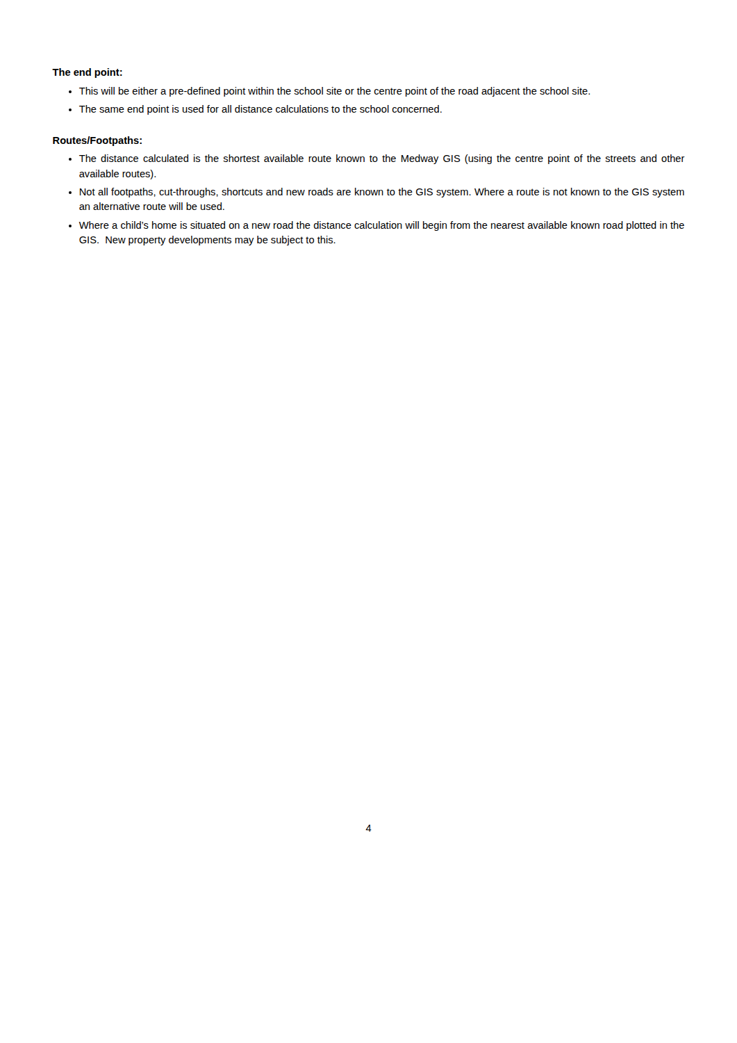The end point:
This will be either a pre-defined point within the school site or the centre point of the road adjacent the school site.
The same end point is used for all distance calculations to the school concerned.
Routes/Footpaths:
The distance calculated is the shortest available route known to the Medway GIS (using the centre point of the streets and other available routes).
Not all footpaths, cut-throughs, shortcuts and new roads are known to the GIS system. Where a route is not known to the GIS system an alternative route will be used.
Where a child’s home is situated on a new road the distance calculation will begin from the nearest available known road plotted in the GIS. New property developments may be subject to this.
4